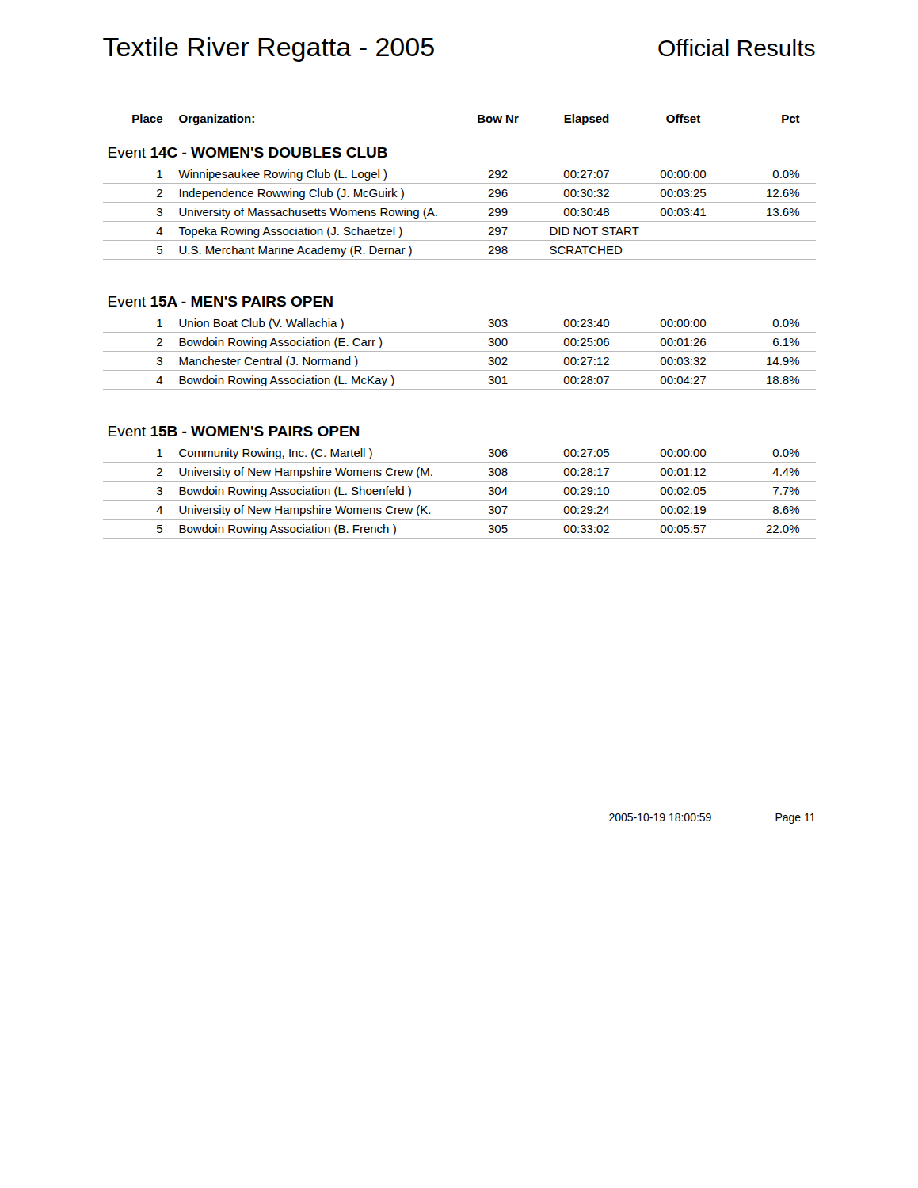Textile River Regatta - 2005
Official Results
| Place | Organization: | Bow Nr | Elapsed | Offset | Pct |
| --- | --- | --- | --- | --- | --- |
| Event 14C - WOMEN'S DOUBLES CLUB |
| 1 | Winnipesaukee Rowing Club (L. Logel ) | 292 | 00:27:07 | 00:00:00 | 0.0% |
| 2 | Independence Rowwing Club (J. McGuirk ) | 296 | 00:30:32 | 00:03:25 | 12.6% |
| 3 | University of Massachusetts Womens Rowing (A. | 299 | 00:30:48 | 00:03:41 | 13.6% |
| 4 | Topeka Rowing Association (J. Schaetzel ) | 297 | DID NOT START |
| 5 | U.S. Merchant Marine Academy (R. Dernar ) | 298 | SCRATCHED |
| Event 15A - MEN'S PAIRS OPEN |
| 1 | Union Boat Club (V. Wallachia ) | 303 | 00:23:40 | 00:00:00 | 0.0% |
| 2 | Bowdoin Rowing Association (E. Carr ) | 300 | 00:25:06 | 00:01:26 | 6.1% |
| 3 | Manchester Central (J. Normand ) | 302 | 00:27:12 | 00:03:32 | 14.9% |
| 4 | Bowdoin Rowing Association (L. McKay ) | 301 | 00:28:07 | 00:04:27 | 18.8% |
| Event 15B - WOMEN'S PAIRS OPEN |
| 1 | Community Rowing, Inc. (C. Martell ) | 306 | 00:27:05 | 00:00:00 | 0.0% |
| 2 | University of New Hampshire Womens Crew (M. | 308 | 00:28:17 | 00:01:12 | 4.4% |
| 3 | Bowdoin Rowing Association (L. Shoenfeld ) | 304 | 00:29:10 | 00:02:05 | 7.7% |
| 4 | University of New Hampshire Womens Crew (K. | 307 | 00:29:24 | 00:02:19 | 8.6% |
| 5 | Bowdoin Rowing Association (B. French ) | 305 | 00:33:02 | 00:05:57 | 22.0% |
2005-10-19 18:00:59 Page 11